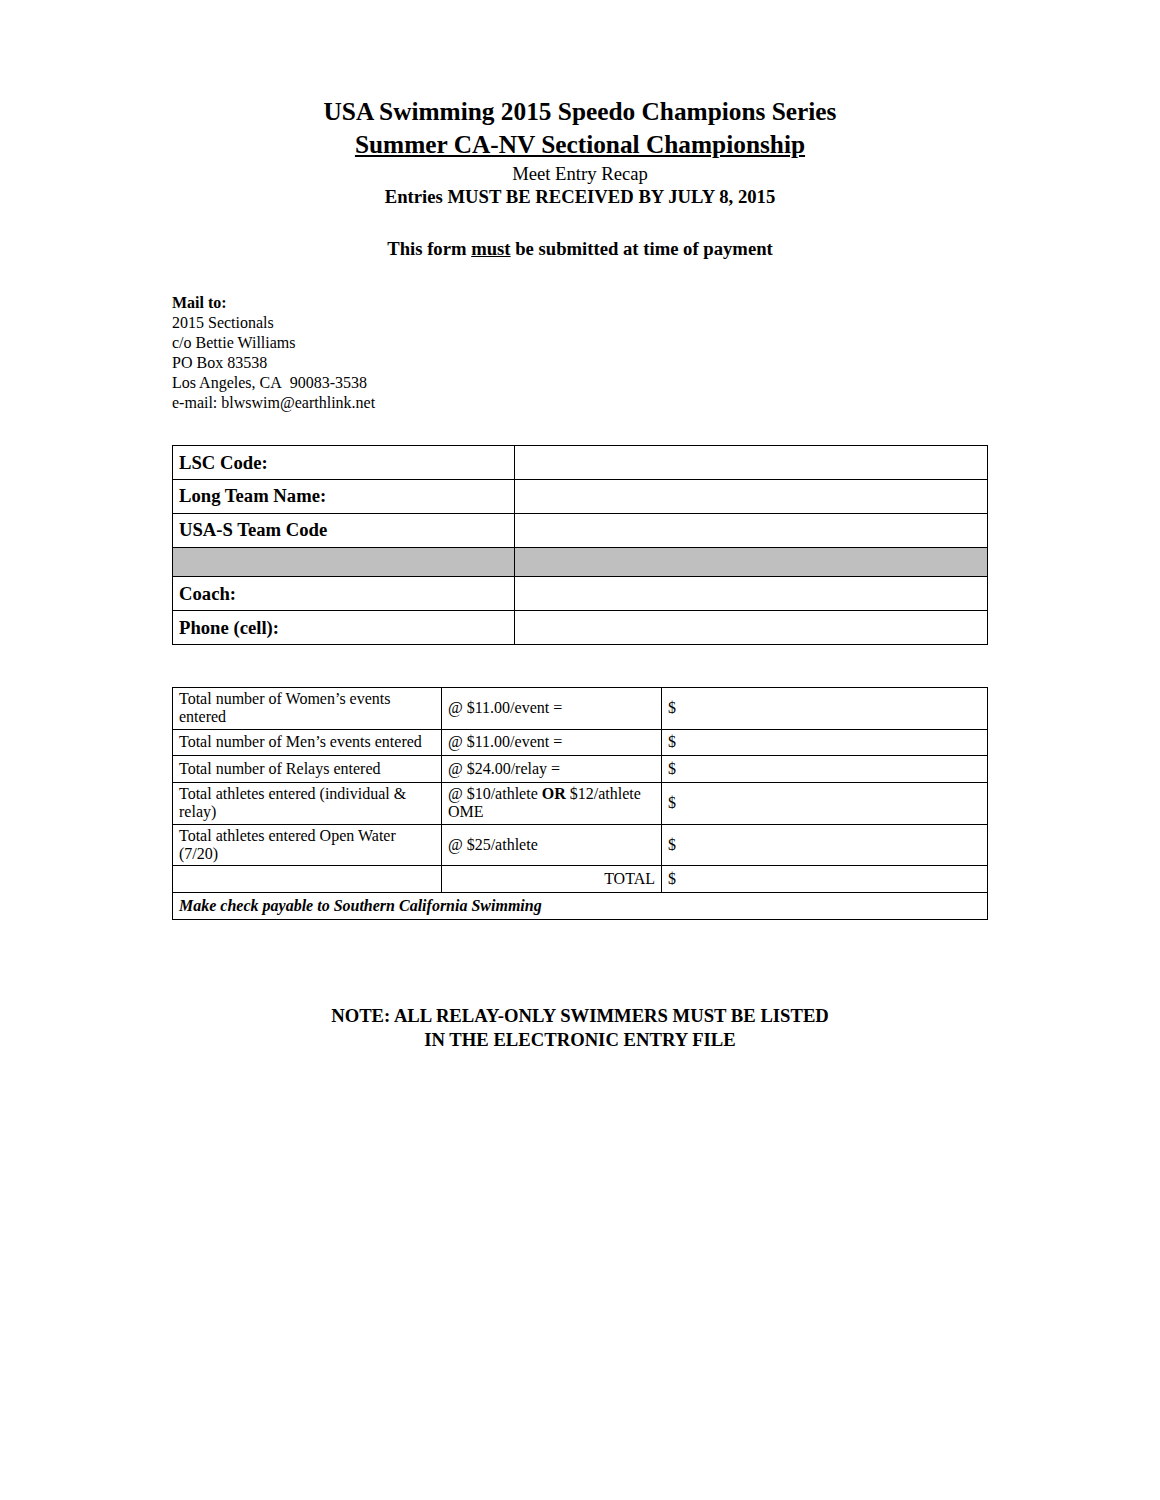USA Swimming 2015 Speedo Champions Series
Summer CA-NV Sectional Championship
Meet Entry Recap
Entries MUST BE RECEIVED BY JULY 8, 2015
This form must be submitted at time of payment
Mail to:
2015 Sectionals
c/o Bettie Williams
PO Box 83538
Los Angeles, CA 90083-3538
e-mail: blwswim@earthlink.net
| LSC Code: | |
| Long Team Name: | |
| USA-S Team Code | |
| Coach: | |
| Phone (cell): | |
| Total number of Women’s events entered | @ $11.00/event = | $ |
| Total number of Men’s events entered | @ $11.00/event = | $ |
| Total number of Relays entered | @ $24.00/relay = | $ |
| Total athletes entered (individual & relay) | @ $10/athlete OR $12/athlete OME | $ |
| Total athletes entered Open Water (7/20) | @ $25/athlete | $ |
| | TOTAL | $ |
| Make check payable to Southern California Swimming |
NOTE: ALL RELAY-ONLY SWIMMERS MUST BE LISTED
IN THE ELECTRONIC ENTRY FILE